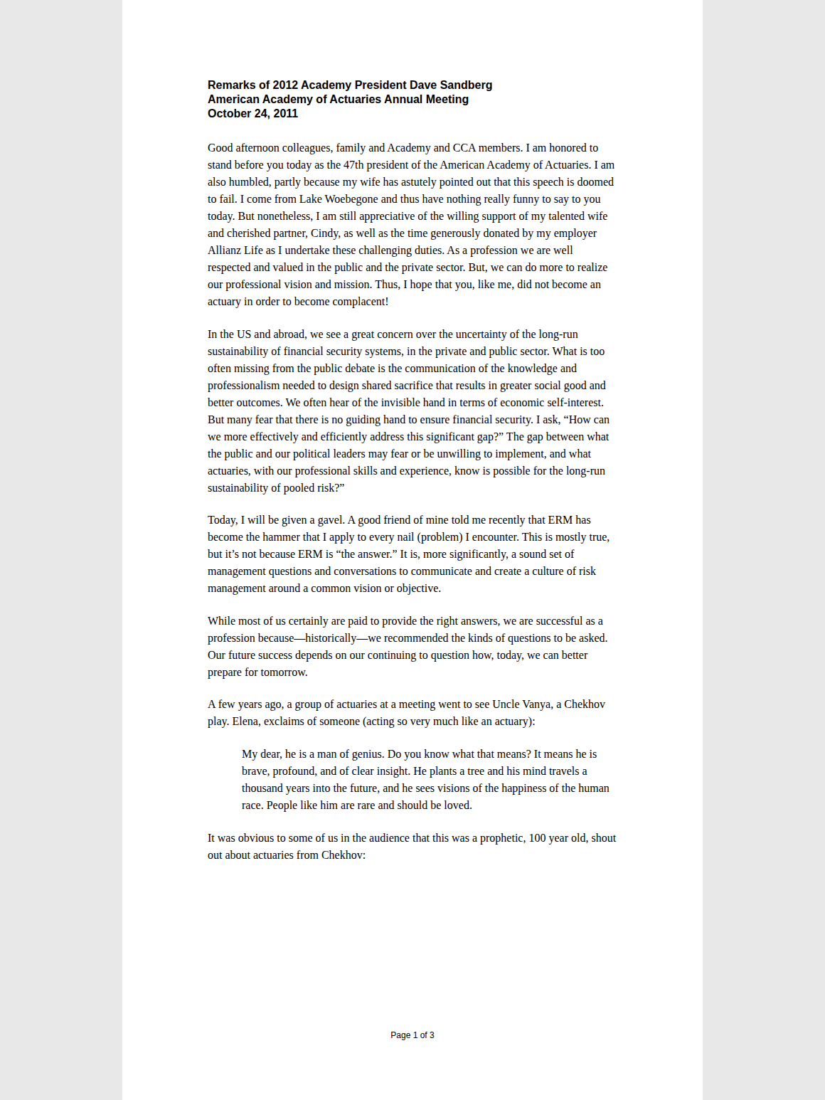Remarks of 2012 Academy President Dave Sandberg
American Academy of Actuaries Annual Meeting
October 24, 2011
Good afternoon colleagues, family and Academy and CCA members. I am honored to stand before you today as the 47th president of the American Academy of Actuaries. I am also humbled, partly because my wife has astutely pointed out that this speech is doomed to fail. I come from Lake Woebegone and thus have nothing really funny to say to you today. But nonetheless, I am still appreciative of the willing support of my talented wife and cherished partner, Cindy, as well as the time generously donated by my employer Allianz Life as I undertake these challenging duties. As a profession we are well respected and valued in the public and the private sector. But, we can do more to realize our professional vision and mission. Thus, I hope that you, like me, did not become an actuary in order to become complacent!
In the US and abroad, we see a great concern over the uncertainty of the long-run sustainability of financial security systems, in the private and public sector. What is too often missing from the public debate is the communication of the knowledge and professionalism needed to design shared sacrifice that results in greater social good and better outcomes. We often hear of the invisible hand in terms of economic self-interest. But many fear that there is no guiding hand to ensure financial security. I ask, “How can we more effectively and efficiently address this significant gap?” The gap between what the public and our political leaders may fear or be unwilling to implement, and what actuaries, with our professional skills and experience, know is possible for the long-run sustainability of pooled risk?”
Today, I will be given a gavel. A good friend of mine told me recently that ERM has become the hammer that I apply to every nail (problem) I encounter. This is mostly true, but it’s not because ERM is “the answer.” It is, more significantly, a sound set of management questions and conversations to communicate and create a culture of risk management around a common vision or objective.
While most of us certainly are paid to provide the right answers, we are successful as a profession because—historically—we recommended the kinds of questions to be asked. Our future success depends on our continuing to question how, today, we can better prepare for tomorrow.
A few years ago, a group of actuaries at a meeting went to see Uncle Vanya, a Chekhov play. Elena, exclaims of someone (acting so very much like an actuary):
My dear, he is a man of genius. Do you know what that means? It means he is brave, profound, and of clear insight. He plants a tree and his mind travels a thousand years into the future, and he sees visions of the happiness of the human race. People like him are rare and should be loved.
It was obvious to some of us in the audience that this was a prophetic, 100 year old, shout out about actuaries from Chekhov:
Page 1 of 3